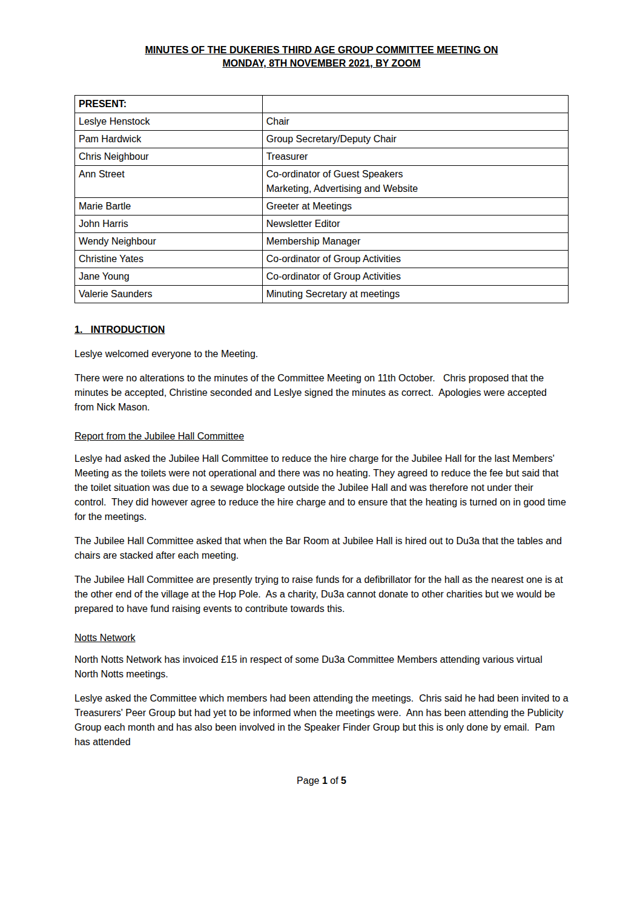MINUTES OF THE DUKERIES THIRD AGE GROUP COMMITTEE MEETING ON
MONDAY, 8TH NOVEMBER 2021, BY ZOOM
| PRESENT: | |
| Leslye Henstock | Chair |
| Pam Hardwick | Group Secretary/Deputy Chair |
| Chris Neighbour | Treasurer |
| Ann Street | Co-ordinator of Guest Speakers Marketing, Advertising and Website |
| Marie Bartle | Greeter at Meetings |
| John Harris | Newsletter Editor |
| Wendy Neighbour | Membership Manager |
| Christine Yates | Co-ordinator of Group Activities |
| Jane Young | Co-ordinator of Group Activities |
| Valerie Saunders | Minuting Secretary at meetings |
1. INTRODUCTION
Leslye welcomed everyone to the Meeting.
There were no alterations to the minutes of the Committee Meeting on 11th October. Chris proposed that the minutes be accepted, Christine seconded and Leslye signed the minutes as correct. Apologies were accepted from Nick Mason.
Report from the Jubilee Hall Committee
Leslye had asked the Jubilee Hall Committee to reduce the hire charge for the Jubilee Hall for the last Members' Meeting as the toilets were not operational and there was no heating. They agreed to reduce the fee but said that the toilet situation was due to a sewage blockage outside the Jubilee Hall and was therefore not under their control. They did however agree to reduce the hire charge and to ensure that the heating is turned on in good time for the meetings.
The Jubilee Hall Committee asked that when the Bar Room at Jubilee Hall is hired out to Du3a that the tables and chairs are stacked after each meeting.
The Jubilee Hall Committee are presently trying to raise funds for a defibrillator for the hall as the nearest one is at the other end of the village at the Hop Pole. As a charity, Du3a cannot donate to other charities but we would be prepared to have fund raising events to contribute towards this.
Notts Network
North Notts Network has invoiced £15 in respect of some Du3a Committee Members attending various virtual North Notts meetings.
Leslye asked the Committee which members had been attending the meetings. Chris said he had been invited to a Treasurers' Peer Group but had yet to be informed when the meetings were. Ann has been attending the Publicity Group each month and has also been involved in the Speaker Finder Group but this is only done by email. Pam has attended
Page 1 of 5